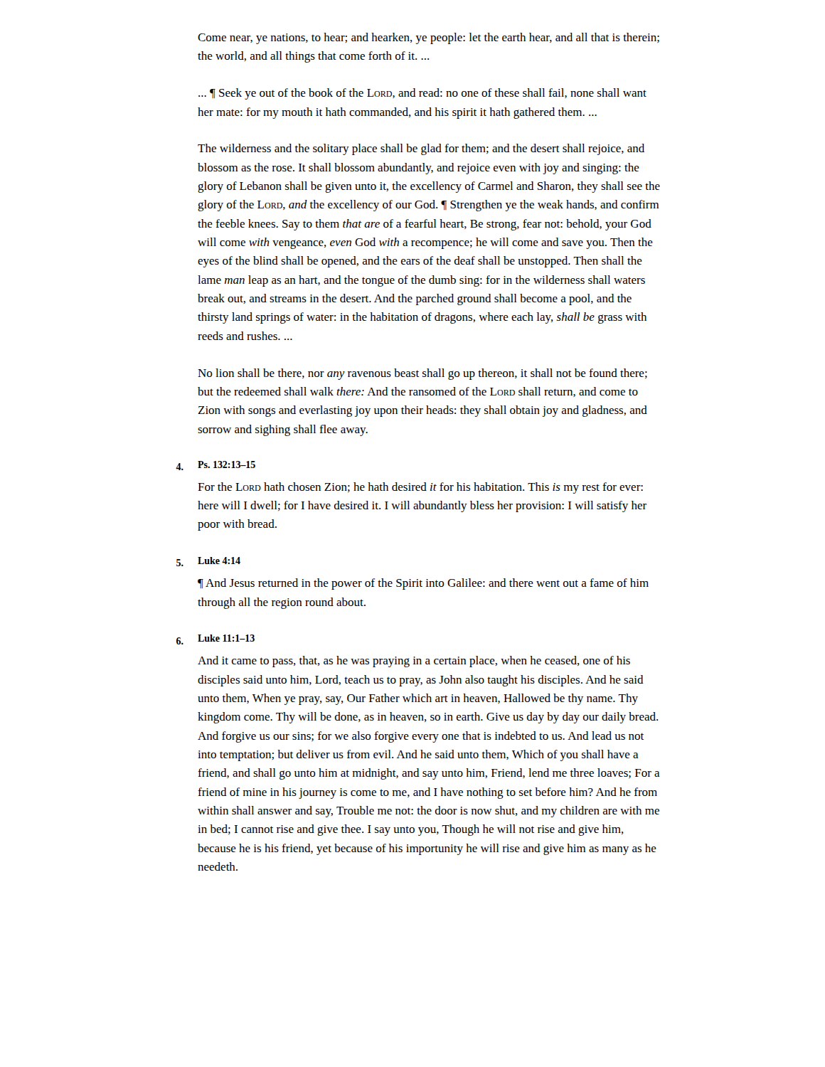Come near, ye nations, to hear; and hearken, ye people: let the earth hear, and all that is therein; the world, and all things that come forth of it. ...
... ¶ Seek ye out of the book of the Lord, and read: no one of these shall fail, none shall want her mate: for my mouth it hath commanded, and his spirit it hath gathered them. ...
The wilderness and the solitary place shall be glad for them; and the desert shall rejoice, and blossom as the rose. It shall blossom abundantly, and rejoice even with joy and singing: the glory of Lebanon shall be given unto it, the excellency of Carmel and Sharon, they shall see the glory of the Lord, and the excellency of our God. ¶ Strengthen ye the weak hands, and confirm the feeble knees. Say to them that are of a fearful heart, Be strong, fear not: behold, your God will come with vengeance, even God with a recompence; he will come and save you. Then the eyes of the blind shall be opened, and the ears of the deaf shall be unstopped. Then shall the lame man leap as an hart, and the tongue of the dumb sing: for in the wilderness shall waters break out, and streams in the desert. And the parched ground shall become a pool, and the thirsty land springs of water: in the habitation of dragons, where each lay, shall be grass with reeds and rushes. ...
No lion shall be there, nor any ravenous beast shall go up thereon, it shall not be found there; but the redeemed shall walk there: And the ransomed of the Lord shall return, and come to Zion with songs and everlasting joy upon their heads: they shall obtain joy and gladness, and sorrow and sighing shall flee away.
Ps. 132:13–15
For the Lord hath chosen Zion; he hath desired it for his habitation. This is my rest for ever: here will I dwell; for I have desired it. I will abundantly bless her provision: I will satisfy her poor with bread.
Luke 4:14
¶ And Jesus returned in the power of the Spirit into Galilee: and there went out a fame of him through all the region round about.
Luke 11:1–13
And it came to pass, that, as he was praying in a certain place, when he ceased, one of his disciples said unto him, Lord, teach us to pray, as John also taught his disciples. And he said unto them, When ye pray, say, Our Father which art in heaven, Hallowed be thy name. Thy kingdom come. Thy will be done, as in heaven, so in earth. Give us day by day our daily bread. And forgive us our sins; for we also forgive every one that is indebted to us. And lead us not into temptation; but deliver us from evil. And he said unto them, Which of you shall have a friend, and shall go unto him at midnight, and say unto him, Friend, lend me three loaves; For a friend of mine in his journey is come to me, and I have nothing to set before him? And he from within shall answer and say, Trouble me not: the door is now shut, and my children are with me in bed; I cannot rise and give thee. I say unto you, Though he will not rise and give him, because he is his friend, yet because of his importunity he will rise and give him as many as he needeth.